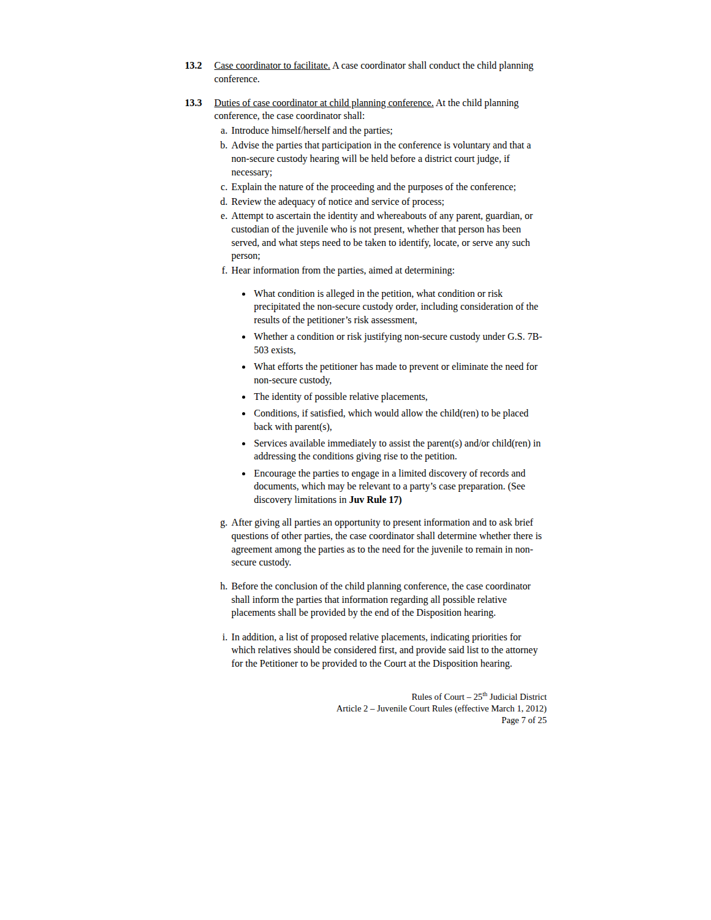13.2
Case coordinator to facilitate. A case coordinator shall conduct the child planning conference.
13.3
Duties of case coordinator at child planning conference. At the child planning conference, the case coordinator shall:
Introduce himself/herself and the parties;
Advise the parties that participation in the conference is voluntary and that a non-secure custody hearing will be held before a district court judge, if necessary;
Explain the nature of the proceeding and the purposes of the conference;
Review the adequacy of notice and service of process;
Attempt to ascertain the identity and whereabouts of any parent, guardian, or custodian of the juvenile who is not present, whether that person has been served, and what steps need to be taken to identify, locate, or serve any such person;
Hear information from the parties, aimed at determining:
What condition is alleged in the petition, what condition or risk precipitated the non-secure custody order, including consideration of the results of the petitioner’s risk assessment,
Whether a condition or risk justifying non-secure custody under G.S. 7B-503 exists,
What efforts the petitioner has made to prevent or eliminate the need for non-secure custody,
The identity of possible relative placements,
Conditions, if satisfied, which would allow the child(ren) to be placed back with parent(s),
Services available immediately to assist the parent(s) and/or child(ren) in addressing the conditions giving rise to the petition.
Encourage the parties to engage in a limited discovery of records and documents, which may be relevant to a party’s case preparation. (See discovery limitations in Juv Rule 17)
After giving all parties an opportunity to present information and to ask brief questions of other parties, the case coordinator shall determine whether there is agreement among the parties as to the need for the juvenile to remain in non-secure custody.
Before the conclusion of the child planning conference, the case coordinator shall inform the parties that information regarding all possible relative placements shall be provided by the end of the Disposition hearing.
In addition, a list of proposed relative placements, indicating priorities for which relatives should be considered first, and provide said list to the attorney for the Petitioner to be provided to the Court at the Disposition hearing.
Rules of Court – 25th Judicial District
Article 2 – Juvenile Court Rules (effective March 1, 2012)
Page 7 of 25